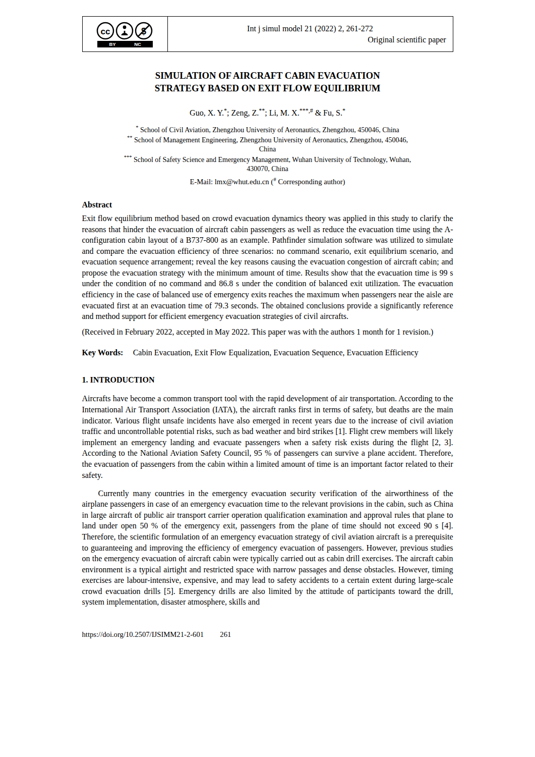cc $ BY NC
Int j simul model 21 (2022) 2, 261-272
Original scientific paper
Simulation of Aircraft Cabin Evacuation
Strategy Based on Exit Flow Equilibrium
Guo, X. Y.*; Zeng, Z.**; Li, M. X.***,# & Fu, S.*
* School of Civil Aviation, Zhengzhou University of Aeronautics, Zhengzhou, 450046, China
** School of Management Engineering, Zhengzhou University of Aeronautics, Zhengzhou, 450046,
China
*** School of Safety Science and Emergency Management, Wuhan University of Technology, Wuhan,
430070, China
E-Mail: lmx@whut.edu.cn (# Corresponding author)
Abstract
Exit flow equilibrium method based on crowd evacuation dynamics theory was applied in this study to clarify the reasons that hinder the evacuation of aircraft cabin passengers as well as reduce the evacuation time using the A-configuration cabin layout of a B737-800 as an example. Pathfinder simulation software was utilized to simulate and compare the evacuation efficiency of three scenarios: no command scenario, exit equilibrium scenario, and evacuation sequence arrangement; reveal the key reasons causing the evacuation congestion of aircraft cabin; and propose the evacuation strategy with the minimum amount of time. Results show that the evacuation time is 99 s under the condition of no command and 86.8 s under the condition of balanced exit utilization. The evacuation efficiency in the case of balanced use of emergency exits reaches the maximum when passengers near the aisle are evacuated first at an evacuation time of 79.3 seconds. The obtained conclusions provide a significantly reference and method support for efficient emergency evacuation strategies of civil aircrafts.
(Received in February 2022, accepted in May 2022. This paper was with the authors 1 month for 1 revision.)
Key Words: Cabin Evacuation, Exit Flow Equalization, Evacuation Sequence, Evacuation Efficiency
1. INTRODUCTION
Aircrafts have become a common transport tool with the rapid development of air transportation. According to the International Air Transport Association (IATA), the aircraft ranks first in terms of safety, but deaths are the main indicator. Various flight unsafe incidents have also emerged in recent years due to the increase of civil aviation traffic and uncontrollable potential risks, such as bad weather and bird strikes [1]. Flight crew members will likely implement an emergency landing and evacuate passengers when a safety risk exists during the flight [2, 3]. According to the National Aviation Safety Council, 95 % of passengers can survive a plane accident. Therefore, the evacuation of passengers from the cabin within a limited amount of time is an important factor related to their safety.
Currently many countries in the emergency evacuation security verification of the airworthiness of the airplane passengers in case of an emergency evacuation time to the relevant provisions in the cabin, such as China in large aircraft of public air transport carrier operation qualification examination and approval rules that plane to land under open 50 % of the emergency exit, passengers from the plane of time should not exceed 90 s [4]. Therefore, the scientific formulation of an emergency evacuation strategy of civil aviation aircraft is a prerequisite to guaranteeing and improving the efficiency of emergency evacuation of passengers. However, previous studies on the emergency evacuation of aircraft cabin were typically carried out as cabin drill exercises. The aircraft cabin environment is a typical airtight and restricted space with narrow passages and dense obstacles. However, timing exercises are labour-intensive, expensive, and may lead to safety accidents to a certain extent during large-scale crowd evacuation drills [5]. Emergency drills are also limited by the attitude of participants toward the drill, system implementation, disaster atmosphere, skills and
https://doi.org/10.2507/IJSIMM21-2-601 261